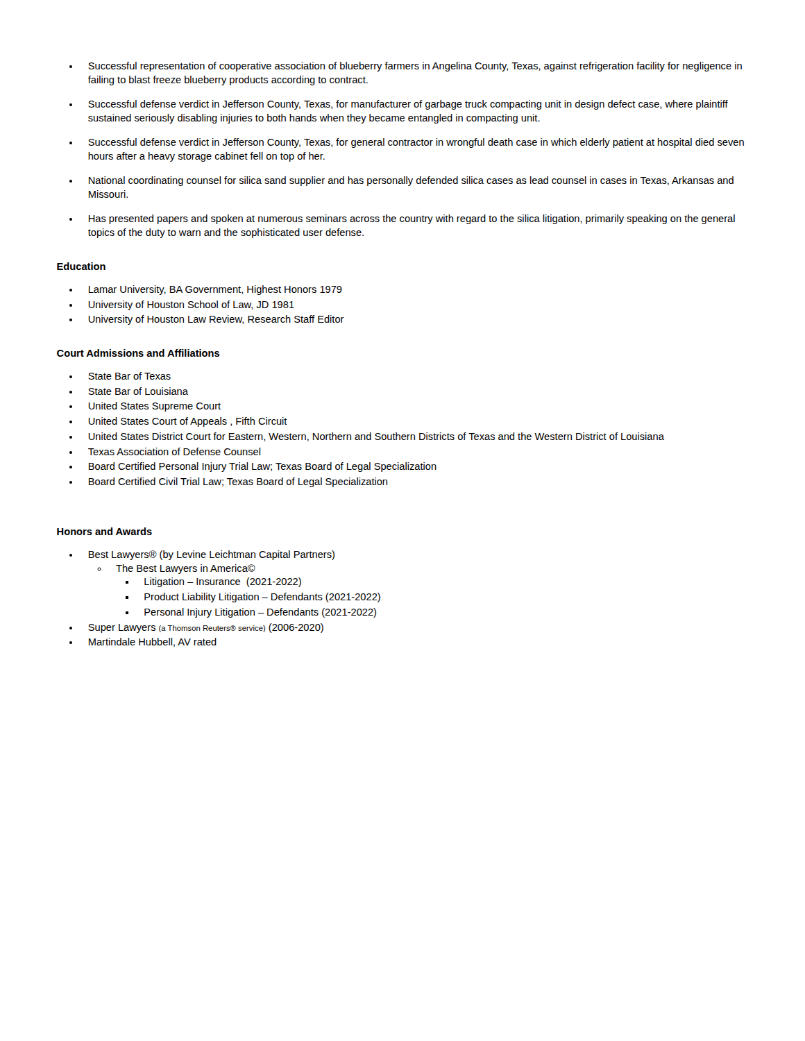Successful representation of cooperative association of blueberry farmers in Angelina County, Texas, against refrigeration facility for negligence in failing to blast freeze blueberry products according to contract.
Successful defense verdict in Jefferson County, Texas, for manufacturer of garbage truck compacting unit in design defect case, where plaintiff sustained seriously disabling injuries to both hands when they became entangled in compacting unit.
Successful defense verdict in Jefferson County, Texas, for general contractor in wrongful death case in which elderly patient at hospital died seven hours after a heavy storage cabinet fell on top of her.
National coordinating counsel for silica sand supplier and has personally defended silica cases as lead counsel in cases in Texas, Arkansas and Missouri.
Has presented papers and spoken at numerous seminars across the country with regard to the silica litigation, primarily speaking on the general topics of the duty to warn and the sophisticated user defense.
Education
Lamar University, BA Government, Highest Honors 1979
University of Houston School of Law, JD 1981
University of Houston Law Review, Research Staff Editor
Court Admissions and Affiliations
State Bar of Texas
State Bar of Louisiana
United States Supreme Court
United States Court of Appeals , Fifth Circuit
United States District Court for Eastern, Western, Northern and Southern Districts of Texas and the Western District of Louisiana
Texas Association of Defense Counsel
Board Certified Personal Injury Trial Law; Texas Board of Legal Specialization
Board Certified Civil Trial Law; Texas Board of Legal Specialization
Honors and Awards
Best Lawyers® (by Levine Leichtman Capital Partners)
The Best Lawyers in America©
Litigation – Insurance (2021-2022)
Product Liability Litigation – Defendants (2021-2022)
Personal Injury Litigation – Defendants (2021-2022)
Super Lawyers (a Thomson Reuters® service) (2006-2020)
Martindale Hubbell, AV rated